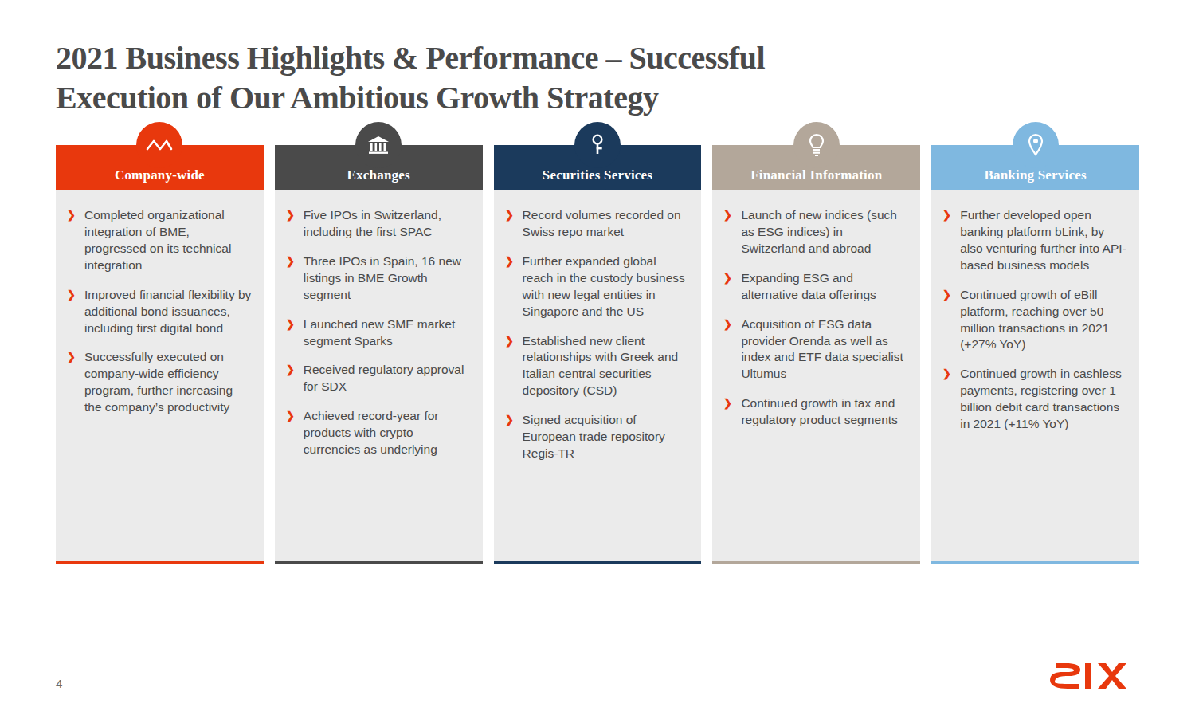2021 Business Highlights & Performance – Successful
Execution of Our Ambitious Growth Strategy
Company-wide
Completed organizational integration of BME, progressed on its technical integration
Improved financial flexibility by additional bond issuances, including first digital bond
Successfully executed on company-wide efficiency program, further increasing the company’s productivity
Exchanges
Five IPOs in Switzerland, including the first SPAC
Three IPOs in Spain, 16 new listings in BME Growth segment
Launched new SME market segment Sparks
Received regulatory approval for SDX
Achieved record-year for products with crypto currencies as underlying
Securities Services
Record volumes recorded on Swiss repo market
Further expanded global reach in the custody business with new legal entities in Singapore and the US
Established new client relationships with Greek and Italian central securities depository (CSD)
Signed acquisition of European trade repository Regis-TR
Financial Information
Launch of new indices (such as ESG indices) in Switzerland and abroad
Expanding ESG and alternative data offerings
Acquisition of ESG data provider Orenda as well as index and ETF data specialist Ultumus
Continued growth in tax and regulatory product segments
Banking Services
Further developed open banking platform bLink, by also venturing further into API-based business models
Continued growth of eBill platform, reaching over 50 million transactions in 2021 (+27% YoY)
Continued growth in cashless payments, registering over 1 billion debit card transactions in 2021 (+11% YoY)
4